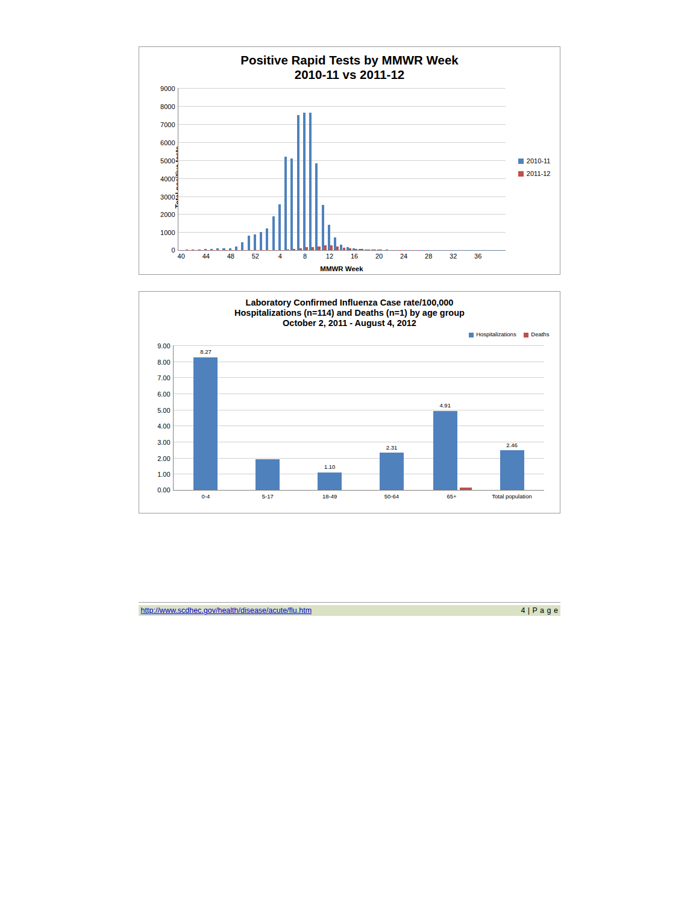Positive Rapid Tests by MMWR Week
2010-11 vs 2011-12
Total positive tests
2010-11
2011-12
9000
8000
7000
6000
5000
4000
3000
2000
1000
0
40 44 48 52 4 8 12 16 20 24 28 32 36
MMWR Week
Laboratory Confirmed Influenza Case rate/100,000
Hospitalizations (n=114) and Deaths (n=1) by age group
October 2, 2011 - August 4, 2012
Hospitalizations Deaths
9.00
8.00
7.00
6.00
5.00
4.00
3.00
2.00
1.00
0.00
8.27
0-4
5-17
1.10
18-49
2.31
50-64
4.91
65+
2.46
Total population
http://www.scdhec.gov/health/disease/acute/flu.htm 4 | P a g e